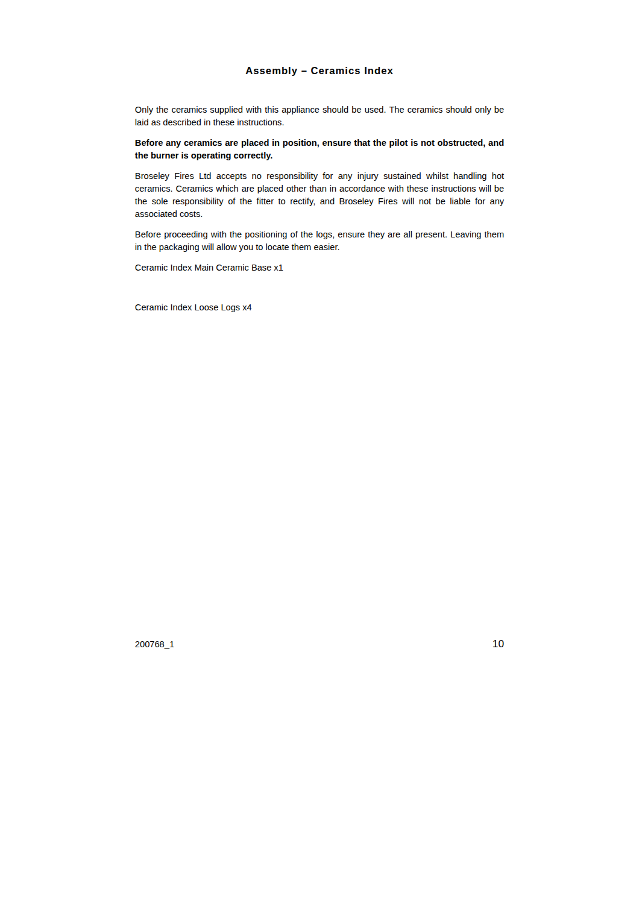Assembly – Ceramics Index
Only the ceramics supplied with this appliance should be used. The ceramics should only be laid as described in these instructions.
Before any ceramics are placed in position, ensure that the pilot is not obstructed, and the burner is operating correctly.
Broseley Fires Ltd accepts no responsibility for any injury sustained whilst handling hot ceramics. Ceramics which are placed other than in accordance with these instructions will be the sole responsibility of the fitter to rectify, and Broseley Fires will not be liable for any associated costs.
Before proceeding with the positioning of the logs, ensure they are all present. Leaving them in the packaging will allow you to locate them easier.
Ceramic Index Main Ceramic Base x1
Ceramic Index Loose Logs x4
200768_1 10